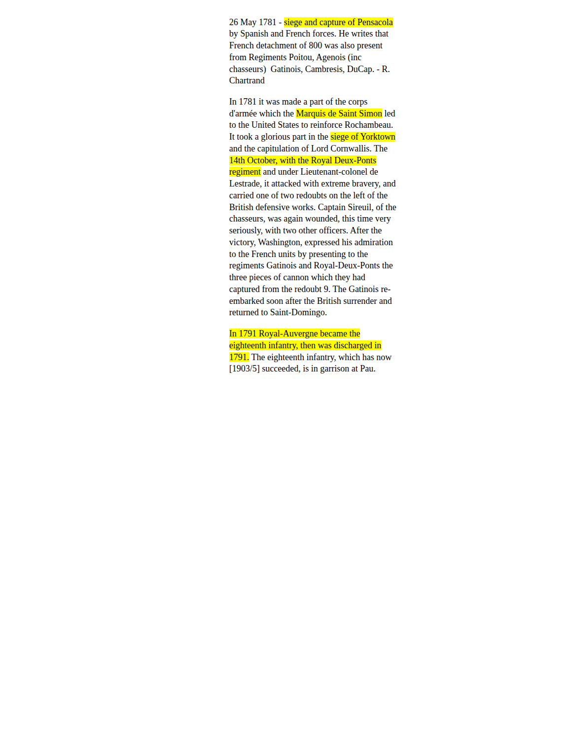26 May 1781 - siege and capture of Pensacola by Spanish and French forces. He writes that French detachment of 800 was also present from Regiments Poitou, Agenois (inc chasseurs) Gatinois, Cambresis, DuCap. - R. Chartrand
In 1781 it was made a part of the corps d'armée which the Marquis de Saint Simon led to the United States to reinforce Rochambeau. It took a glorious part in the siege of Yorktown and the capitulation of Lord Cornwallis. The 14th October, with the Royal Deux-Ponts regiment and under Lieutenant-colonel de Lestrade, it attacked with extreme bravery, and carried one of two redoubts on the left of the British defensive works. Captain Sireuil, of the chasseurs, was again wounded, this time very seriously, with two other officers. After the victory, Washington, expressed his admiration to the French units by presenting to the regiments Gatinois and Royal-Deux-Ponts the three pieces of cannon which they had captured from the redoubt 9. The Gatinois re-embarked soon after the British surrender and returned to Saint-Domingo.
In 1791 Royal-Auvergne became the eighteenth infantry, then was discharged in 1791. The eighteenth infantry, which has now [1903/5] succeeded, is in garrison at Pau.